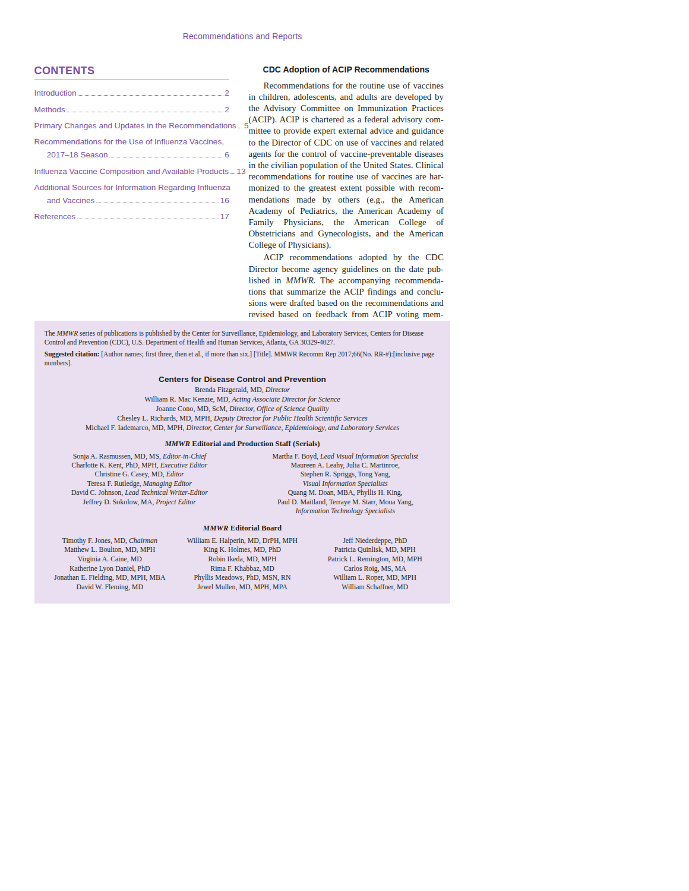Recommendations and Reports
CONTENTS
Introduction 2
Methods 2
Primary Changes and Updates in the Recommendations 5
Recommendations for the Use of Influenza Vaccines, 2017–18 Season 6
Influenza Vaccine Composition and Available Products 13
Additional Sources for Information Regarding Influenza and Vaccines 16
References 17
CDC Adoption of ACIP Recommendations
Recommendations for the routine use of vaccines in children, adolescents, and adults are developed by the Advisory Committee on Immunization Practices (ACIP). ACIP is chartered as a federal advisory committee to provide expert external advice and guidance to the Director of CDC on use of vaccines and related agents for the control of vaccine-preventable diseases in the civilian population of the United States. Clinical recommendations for routine use of vaccines are harmonized to the greatest extent possible with recommendations made by others (e.g., the American Academy of Pediatrics, the American Academy of Family Physicians, the American College of Obstetricians and Gynecologists, and the American College of Physicians).
ACIP recommendations adopted by the CDC Director become agency guidelines on the date published in MMWR. The accompanying recommendations that summarize the ACIP findings and conclusions were drafted based on the recommendations and revised based on feedback from ACIP voting members. The CDC Director approved these recommendations prior to publication. Opinions of individual members of ACIP might differ to some extent from the recommendations in this report as these recommendations are the position of CDC based on the ACIP recommendations to the CDC Director. Additional information regarding ACIP is available at https://www.cdc.gov/vaccines/acip.
The MMWR series of publications is published by the Center for Surveillance, Epidemiology, and Laboratory Services, Centers for Disease Control and Prevention (CDC), U.S. Department of Health and Human Services, Atlanta, GA 30329-4027.
Suggested citation: [Author names; first three, then et al., if more than six.] [Title]. MMWR Recomm Rep 2017;66(No. RR-#):[inclusive page numbers].
Centers for Disease Control and Prevention
Brenda Fitzgerald, MD, Director
William R. Mac Kenzie, MD, Acting Associate Director for Science
Joanne Cono, MD, ScM, Director, Office of Science Quality
Chesley L. Richards, MD, MPH, Deputy Director for Public Health Scientific Services
Michael F. Iademarco, MD, MPH, Director, Center for Surveillance, Epidemiology, and Laboratory Services
MMWR Editorial and Production Staff (Serials)
Sonja A. Rasmussen, MD, MS, Editor-in-Chief
Charlotte K. Kent, PhD, MPH, Executive Editor
Christine G. Casey, MD, Editor
Teresa F. Rutledge, Managing Editor
David C. Johnson, Lead Technical Writer-Editor
Jeffrey D. Sokolow, MA, Project Editor
Martha F. Boyd, Lead Visual Information Specialist
Maureen A. Leahy, Julia C. Martinroe,
Stephen R. Spriggs, Tong Yang,
Visual Information Specialists
Quang M. Doan, MBA, Phyllis H. King,
Paul D. Maitland, Terraye M. Starr, Moua Yang,
Information Technology Specialists
MMWR Editorial Board
Timothy F. Jones, MD, Chairman
Matthew L. Boulton, MD, MPH
Virginia A. Caine, MD
Katherine Lyon Daniel, PhD
Jonathan E. Fielding, MD, MPH, MBA
David W. Fleming, MD
William E. Halperin, MD, DrPH, MPH
King K. Holmes, MD, PhD
Robin Ikeda, MD, MPH
Rima F. Khabbaz, MD
Phyllis Meadows, PhD, MSN, RN
Jewel Mullen, MD, MPH, MPA
Jeff Niederdeppe, PhD
Patricia Quinlisk, MD, MPH
Patrick L. Remington, MD, MPH
Carlos Roig, MS, MA
William L. Roper, MD, MPH
William Schaffner, MD